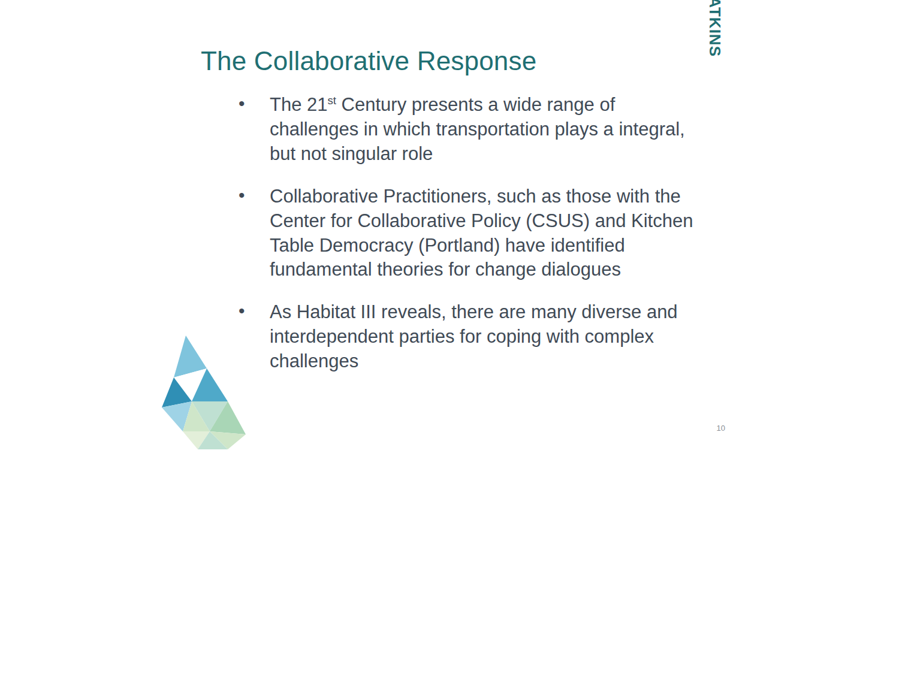The Collaborative Response
ATKINS
The 21st Century presents a wide range of challenges in which transportation plays a integral, but not singular role
Collaborative Practitioners, such as those with the Center for Collaborative Policy (CSUS) and Kitchen Table Democracy (Portland) have identified fundamental theories for change dialogues
As Habitat III reveals, there are many diverse and interdependent parties for coping with complex challenges
10